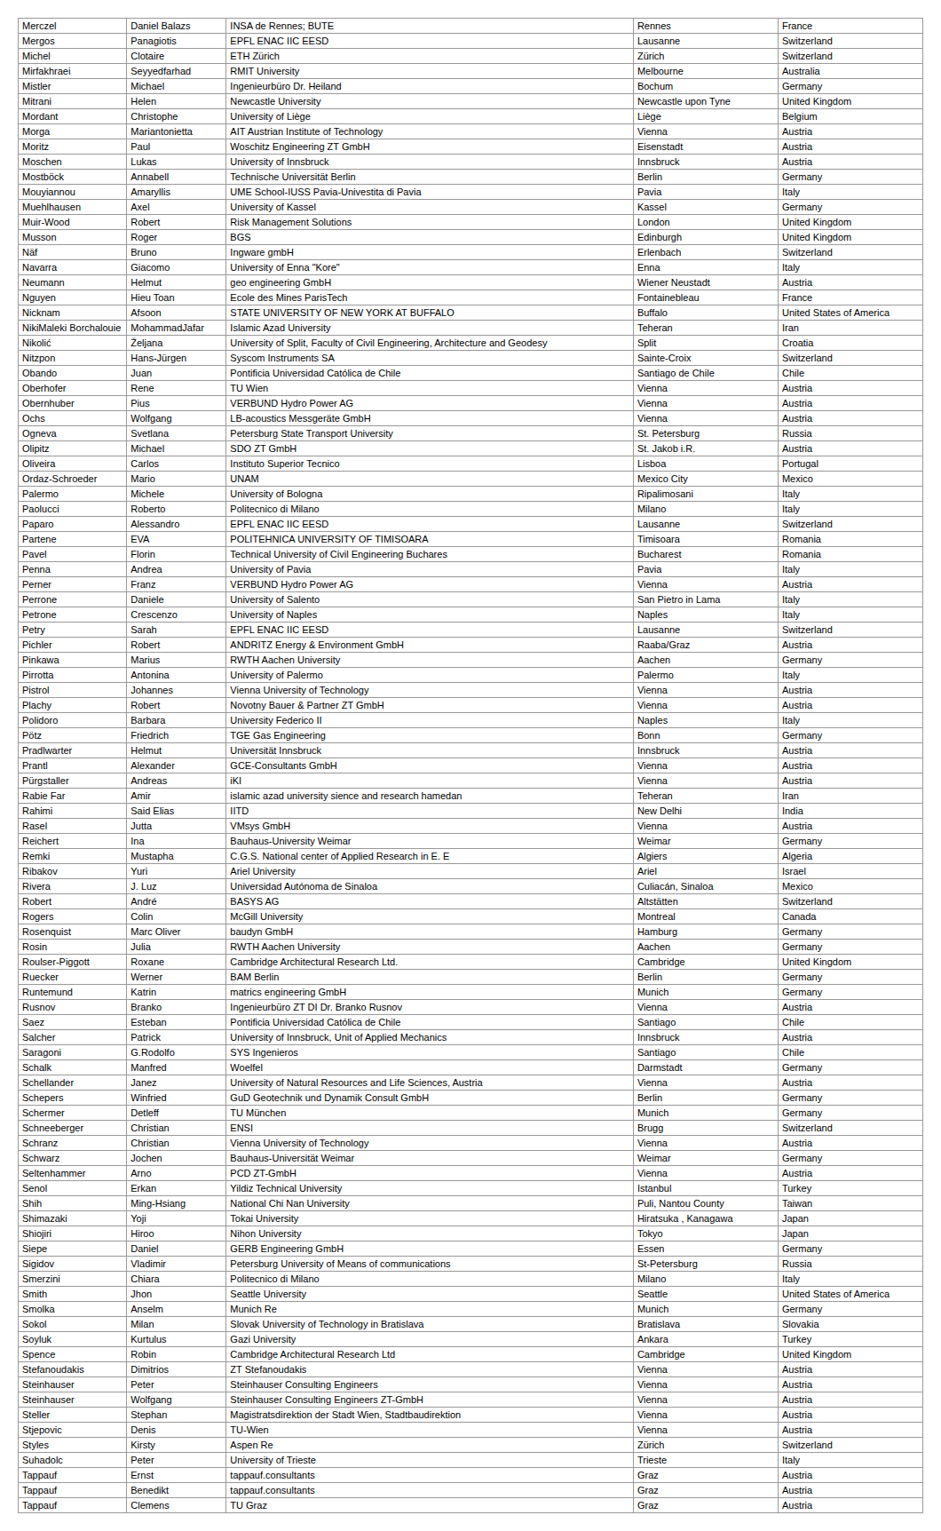| Merczel | Daniel Balazs | INSA de Rennes; BUTE | Rennes | France |
| Mergos | Panagiotis | EPFL ENAC IIC EESD | Lausanne | Switzerland |
| Michel | Clotaire | ETH Zürich | Zürich | Switzerland |
| Mirfakhraei | Seyyedfarhad | RMIT University | Melbourne | Australia |
| Mistler | Michael | Ingenieurbüro Dr. Heiland | Bochum | Germany |
| Mitrani | Helen | Newcastle University | Newcastle upon Tyne | United Kingdom |
| Mordant | Christophe | University of Liège | Liège | Belgium |
| Morga | Mariantonietta | AIT Austrian Institute of Technology | Vienna | Austria |
| Moritz | Paul | Woschitz Engineering ZT GmbH | Eisenstadt | Austria |
| Moschen | Lukas | University of Innsbruck | Innsbruck | Austria |
| Mostböck | Annabell | Technische Universität Berlin | Berlin | Germany |
| Mouyiannou | Amaryllis | UME School-IUSS Pavia-Univestita di Pavia | Pavia | Italy |
| Muehlhausen | Axel | University of Kassel | Kassel | Germany |
| Muir-Wood | Robert | Risk Management Solutions | London | United Kingdom |
| Musson | Roger | BGS | Edinburgh | United Kingdom |
| Näf | Bruno | Ingware gmbH | Erlenbach | Switzerland |
| Navarra | Giacomo | University of Enna "Kore" | Enna | Italy |
| Neumann | Helmut | geo engineering GmbH | Wiener Neustadt | Austria |
| Nguyen | Hieu Toan | Ecole des Mines ParisTech | Fontainebleau | France |
| Nicknam | Afsoon | STATE UNIVERSITY OF NEW YORK AT BUFFALO | Buffalo | United States of America |
| NikiMaleki Borchalouie | MohammadJafar | Islamic Azad University | Teheran | Iran |
| Nikolić | Željana | University of Split, Faculty of Civil Engineering, Architecture and Geodesy | Split | Croatia |
| Nitzpon | Hans-Jürgen | Syscom Instruments SA | Sainte-Croix | Switzerland |
| Obando | Juan | Pontificia Universidad Católica de Chile | Santiago de Chile | Chile |
| Oberhofer | Rene | TU Wien | Vienna | Austria |
| Obernhuber | Pius | VERBUND Hydro Power AG | Vienna | Austria |
| Ochs | Wolfgang | LB-acoustics Messgeräte GmbH | Vienna | Austria |
| Ogneva | Svetlana | Petersburg State Transport University | St. Petersburg | Russia |
| Olipitz | Michael | SDO ZT GmbH | St. Jakob i.R. | Austria |
| Oliveira | Carlos | Instituto Superior Tecnico | Lisboa | Portugal |
| Ordaz-Schroeder | Mario | UNAM | Mexico City | Mexico |
| Palermo | Michele | University of Bologna | Ripalimosani | Italy |
| Paolucci | Roberto | Politecnico di Milano | Milano | Italy |
| Paparo | Alessandro | EPFL ENAC IIC EESD | Lausanne | Switzerland |
| Partene | EVA | POLITEHNICA UNIVERSITY OF TIMISOARA | Timisoara | Romania |
| Pavel | Florin | Technical University of Civil Engineering Buchares | Bucharest | Romania |
| Penna | Andrea | University of Pavia | Pavia | Italy |
| Perner | Franz | VERBUND Hydro Power AG | Vienna | Austria |
| Perrone | Daniele | University of Salento | San Pietro in Lama | Italy |
| Petrone | Crescenzo | University of Naples | Naples | Italy |
| Petry | Sarah | EPFL ENAC IIC EESD | Lausanne | Switzerland |
| Pichler | Robert | ANDRITZ Energy & Environment GmbH | Raaba/Graz | Austria |
| Pinkawa | Marius | RWTH Aachen University | Aachen | Germany |
| Pirrotta | Antonina | University of Palermo | Palermo | Italy |
| Pistrol | Johannes | Vienna University of Technology | Vienna | Austria |
| Plachy | Robert | Novotny Bauer & Partner ZT GmbH | Vienna | Austria |
| Polidoro | Barbara | University Federico II | Naples | Italy |
| Pötz | Friedrich | TGE Gas Engineering | Bonn | Germany |
| Pradlwarter | Helmut | Universität Innsbruck | Innsbruck | Austria |
| Prantl | Alexander | GCE-Consultants GmbH | Vienna | Austria |
| Pürgstaller | Andreas | iKI | Vienna | Austria |
| Rabie Far | Amir | islamic azad university sience and research hamedan | Teheran | Iran |
| Rahimi | Said Elias | IITD | New Delhi | India |
| Rasel | Jutta | VMsys GmbH | Vienna | Austria |
| Reichert | Ina | Bauhaus-University Weimar | Weimar | Germany |
| Remki | Mustapha | C.G.S. National center of Applied Research in E. E | Algiers | Algeria |
| Ribakov | Yuri | Ariel University | Ariel | Israel |
| Rivera | J. Luz | Universidad Autónoma de Sinaloa | Culiacán, Sinaloa | Mexico |
| Robert | André | BASYS AG | Altstätten | Switzerland |
| Rogers | Colin | McGill University | Montreal | Canada |
| Rosenquist | Marc Oliver | baudyn GmbH | Hamburg | Germany |
| Rosin | Julia | RWTH Aachen University | Aachen | Germany |
| Roulser-Piggott | Roxane | Cambridge Architectural Research Ltd. | Cambridge | United Kingdom |
| Ruecker | Werner | BAM Berlin | Berlin | Germany |
| Runtemund | Katrin | matrics engineering GmbH | Munich | Germany |
| Rusnov | Branko | Ingenieurbüro ZT DI Dr. Branko Rusnov | Vienna | Austria |
| Saez | Esteban | Pontificia Universidad Católica de Chile | Santiago | Chile |
| Salcher | Patrick | University of Innsbruck, Unit of Applied Mechanics | Innsbruck | Austria |
| Saragoni | G.Rodolfo | SYS Ingenieros | Santiago | Chile |
| Schalk | Manfred | Woelfel | Darmstadt | Germany |
| Schellander | Janez | University of Natural Resources and Life Sciences, Austria | Vienna | Austria |
| Schepers | Winfried | GuD Geotechnik und Dynamik Consult GmbH | Berlin | Germany |
| Schermer | Detleff | TU München | Munich | Germany |
| Schneeberger | Christian | ENSI | Brugg | Switzerland |
| Schranz | Christian | Vienna University of Technology | Vienna | Austria |
| Schwarz | Jochen | Bauhaus-Universität Weimar | Weimar | Germany |
| Seltenhammer | Arno | PCD ZT-GmbH | Vienna | Austria |
| Senol | Erkan | Yildiz Technical University | Istanbul | Turkey |
| Shih | Ming-Hsiang | National Chi Nan University | Puli, Nantou County | Taiwan |
| Shimazaki | Yoji | Tokai University | Hiratsuka , Kanagawa | Japan |
| Shiojiri | Hiroo | Nihon University | Tokyo | Japan |
| Siepe | Daniel | GERB Engineering GmbH | Essen | Germany |
| Sigidov | Vladimir | Petersburg University of Means of communications | St-Petersburg | Russia |
| Smerzini | Chiara | Politecnico di Milano | Milano | Italy |
| Smith | Jhon | Seattle University | Seattle | United States of America |
| Smolka | Anselm | Munich Re | Munich | Germany |
| Sokol | Milan | Slovak University of Technology in Bratislava | Bratislava | Slovakia |
| Soyluk | Kurtulus | Gazi University | Ankara | Turkey |
| Spence | Robin | Cambridge Architectural Research Ltd | Cambridge | United Kingdom |
| Stefanoudakis | Dimitrios | ZT Stefanoudakis | Vienna | Austria |
| Steinhauser | Peter | Steinhauser Consulting Engineers | Vienna | Austria |
| Steinhauser | Wolfgang | Steinhauser Consulting Engineers ZT-GmbH | Vienna | Austria |
| Steller | Stephan | Magistratsdirektion der Stadt Wien, Stadtbaudirektion | Vienna | Austria |
| Stjepovic | Denis | TU-Wien | Vienna | Austria |
| Styles | Kirsty | Aspen Re | Zürich | Switzerland |
| Suhadolc | Peter | University of Trieste | Trieste | Italy |
| Tappauf | Ernst | tappauf.consultants | Graz | Austria |
| Tappauf | Benedikt | tappauf.consultants | Graz | Austria |
| Tappauf | Clemens | TU Graz | Graz | Austria |